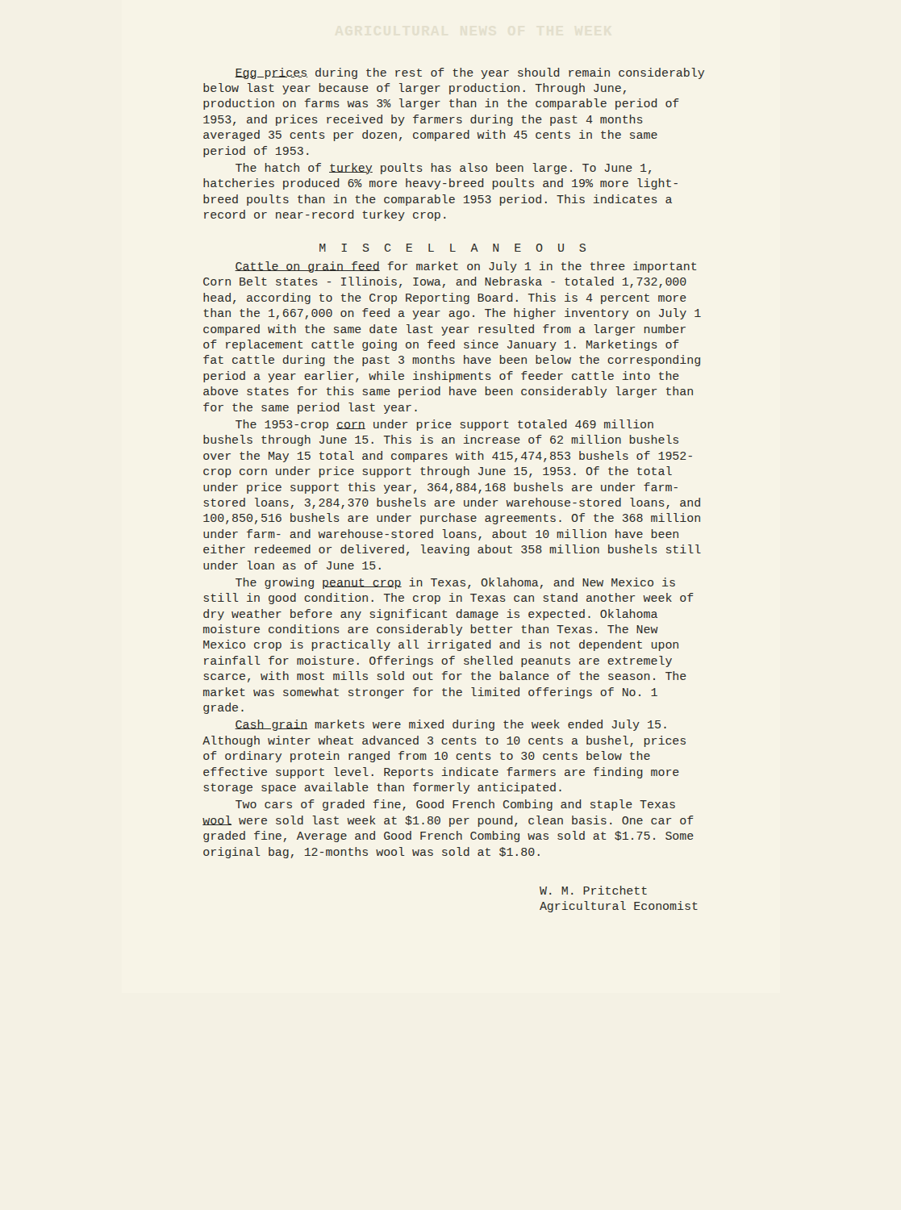AGRICULTURAL NEWS OF THE WEEK
Egg prices during the rest of the year should remain considerably below last year because of larger production. Through June, production on farms was 3% larger than in the comparable period of 1953, and prices received by farmers during the past 4 months averaged 35 cents per dozen, compared with 45 cents in the same period of 1953.
The hatch of turkey poults has also been large. To June 1, hatcheries produced 6% more heavy-breed poults and 19% more light-breed poults than in the comparable 1953 period. This indicates a record or near-record turkey crop.
M I S C E L L A N E O U S
Cattle on grain feed for market on July 1 in the three important Corn Belt states - Illinois, Iowa, and Nebraska - totaled 1,732,000 head, according to the Crop Reporting Board. This is 4 percent more than the 1,667,000 on feed a year ago. The higher inventory on July 1 compared with the same date last year resulted from a larger number of replacement cattle going on feed since January 1. Marketings of fat cattle during the past 3 months have been below the corresponding period a year earlier, while inshipments of feeder cattle into the above states for this same period have been considerably larger than for the same period last year.
The 1953-crop corn under price support totaled 469 million bushels through June 15. This is an increase of 62 million bushels over the May 15 total and compares with 415,474,853 bushels of 1952-crop corn under price support through June 15, 1953. Of the total under price support this year, 364,884,168 bushels are under farm-stored loans, 3,284,370 bushels are under warehouse-stored loans, and 100,850,516 bushels are under purchase agreements. Of the 368 million under farm- and warehouse-stored loans, about 10 million have been either redeemed or delivered, leaving about 358 million bushels still under loan as of June 15.
The growing peanut crop in Texas, Oklahoma, and New Mexico is still in good condition. The crop in Texas can stand another week of dry weather before any significant damage is expected. Oklahoma moisture conditions are considerably better than Texas. The New Mexico crop is practically all irrigated and is not dependent upon rainfall for moisture. Offerings of shelled peanuts are extremely scarce, with most mills sold out for the balance of the season. The market was somewhat stronger for the limited offerings of No. 1 grade.
Cash grain markets were mixed during the week ended July 15. Although winter wheat advanced 3 cents to 10 cents a bushel, prices of ordinary protein ranged from 10 cents to 30 cents below the effective support level. Reports indicate farmers are finding more storage space available than formerly anticipated.
Two cars of graded fine, Good French Combing and staple Texas wool were sold last week at $1.80 per pound, clean basis. One car of graded fine, Average and Good French Combing was sold at $1.75. Some original bag, 12-months wool was sold at $1.80.
W. M. Pritchett
Agricultural Economist